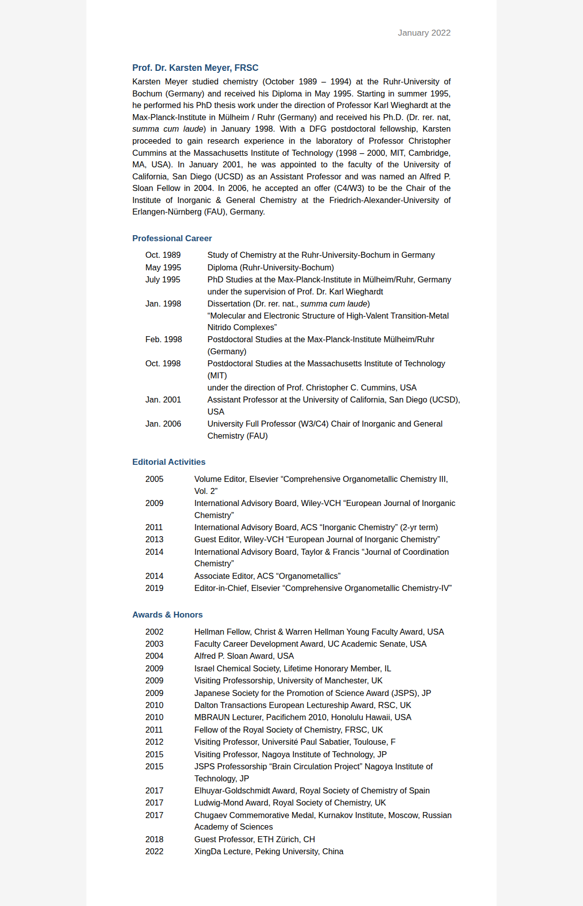January 2022
Prof. Dr. Karsten Meyer, FRSC
Karsten Meyer studied chemistry (October 1989 – 1994) at the Ruhr-University of Bochum (Germany) and received his Diploma in May 1995. Starting in summer 1995, he performed his PhD thesis work under the direction of Professor Karl Wieghardt at the Max-Planck-Institute in Mülheim / Ruhr (Germany) and received his Ph.D. (Dr. rer. nat, summa cum laude) in January 1998. With a DFG postdoctoral fellowship, Karsten proceeded to gain research experience in the laboratory of Professor Christopher Cummins at the Massachusetts Institute of Technology (1998 – 2000, MIT, Cambridge, MA, USA). In January 2001, he was appointed to the faculty of the University of California, San Diego (UCSD) as an Assistant Professor and was named an Alfred P. Sloan Fellow in 2004. In 2006, he accepted an offer (C4/W3) to be the Chair of the Institute of Inorganic & General Chemistry at the Friedrich-Alexander-University of Erlangen-Nürnberg (FAU), Germany.
Professional Career
| Oct. 1989 | Study of Chemistry at the Ruhr-University-Bochum in Germany |
| May 1995 | Diploma (Ruhr-University-Bochum) |
| July 1995 | PhD Studies at the Max-Planck-Institute in Mülheim/Ruhr, Germany under the supervision of Prof. Dr. Karl Wieghardt |
| Jan. 1998 | Dissertation (Dr. rer. nat., summa cum laude ) “Molecular and Electronic Structure of High-Valent Transition-Metal Nitrido Complexes” |
| Feb. 1998 | Postdoctoral Studies at the Max-Planck-Institute Mülheim/Ruhr (Germany) |
| Oct. 1998 | Postdoctoral Studies at the Massachusetts Institute of Technology (MIT) under the direction of Prof. Christopher C. Cummins, USA |
| Jan. 2001 | Assistant Professor at the University of California, San Diego (UCSD), USA |
| Jan. 2006 | University Full Professor (W3/C4) Chair of Inorganic and General Chemistry (FAU) |
Editorial Activities
| 2005 | Volume Editor, Elsevier “Comprehensive Organometallic Chemistry III, Vol. 2” |
| 2009 | International Advisory Board, Wiley-VCH “European Journal of Inorganic Chemistry” |
| 2011 | International Advisory Board, ACS “Inorganic Chemistry” (2-yr term) |
| 2013 | Guest Editor, Wiley-VCH “European Journal of Inorganic Chemistry” |
| 2014 | International Advisory Board, Taylor & Francis “Journal of Coordination Chemistry” |
| 2014 | Associate Editor, ACS “Organometallics” |
| 2019 | Editor-in-Chief, Elsevier “Comprehensive Organometallic Chemistry-IV” |
Awards & Honors
| 2002 | Hellman Fellow, Christ & Warren Hellman Young Faculty Award, USA |
| 2003 | Faculty Career Development Award, UC Academic Senate, USA |
| 2004 | Alfred P. Sloan Award, USA |
| 2009 | Israel Chemical Society, Lifetime Honorary Member, IL |
| 2009 | Visiting Professorship, University of Manchester, UK |
| 2009 | Japanese Society for the Promotion of Science Award (JSPS), JP |
| 2010 | Dalton Transactions European Lectureship Award, RSC, UK |
| 2010 | MBRAUN Lecturer, Pacifichem 2010, Honolulu Hawaii, USA |
| 2011 | Fellow of the Royal Society of Chemistry, FRSC, UK |
| 2012 | Visiting Professor, Université Paul Sabatier, Toulouse, F |
| 2015 | Visiting Professor, Nagoya Institute of Technology, JP |
| 2015 | JSPS Professorship “Brain Circulation Project” Nagoya Institute of Technology, JP |
| 2017 | Elhuyar-Goldschmidt Award, Royal Society of Chemistry of Spain |
| 2017 | Ludwig-Mond Award, Royal Society of Chemistry, UK |
| 2017 | Chugaev Commemorative Medal, Kurnakov Institute, Moscow, Russian Academy of Sciences |
| 2018 | Guest Professor, ETH Zürich, CH |
| 2022 | XingDa Lecture, Peking University, China |